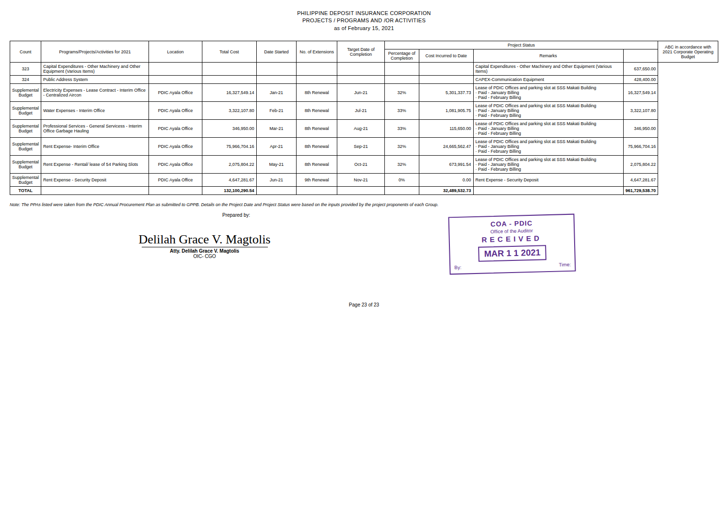PHILIPPINE DEPOSIT INSURANCE CORPORATION
PROJECTS / PROGRAMS AND /OR ACTIVITIES
as of February 15, 2021
| Count | Programs/Projects/Activities for 2021 | Location | Total Cost | Date Started | No. of Extensions | Target Date of Completion | Project Status | ABC in accordance with 2021 Corporate Operating Budget |
| --- | --- | --- | --- | --- | --- | --- | --- | --- |
| Percentage of Completion | Cost Incurred to Date | Remarks |
| 323 | Capital Expenditures - Other Machinery and Other Equipment (Various Items) | | | | | | | | Capital Expenditures - Other Machinery and Other Equipment (Various Items) | 637,650.00 |
| 324 | Public Address System | | | | | | | | CAPEX-Communication Equipment | 428,400.00 |
| Supplemental Budget | Electricity Expenses - Lease Contract - Interim Office - Centralized Aircon | PDIC Ayala Office | 16,327,549.14 | Jan-21 | 8th Renewal | Jun-21 | 32% | 5,301,337.73 | Lease of PDIC Offices and parking slot at SSS Makati Building · Paid - January Billing · Paid - February Billing | 16,327,549.14 |
| Supplemental Budget | Water Expenses - Interim Office | PDIC Ayala Office | 3,322,107.80 | Feb-21 | 8th Renewal | Jul-21 | 33% | 1,081,905.75 | Lease of PDIC Offices and parking slot at SSS Makati Building · Paid - January Billing · Paid - February Billing | 3,322,107.80 |
| Supplemental Budget | Professional Services - General Servicess - Interim Office Garbage Hauling | PDIC Ayala Office | 346,950.00 | Mar-21 | 8th Renewal | Aug-21 | 33% | 115,650.00 | Lease of PDIC Offices and parking slot at SSS Makati Building · Paid - January Billing · Paid - February Billing | 346,950.00 |
| Supplemental Budget | Rent Expense- Interim Office | PDIC Ayala Office | 75,966,704.16 | Apr-21 | 8th Renewal | Sep-21 | 32% | 24,665,562.47 | Lease of PDIC Offices and parking slot at SSS Makati Building · Paid - January Billing · Paid - February Billing | 75,966,704.16 |
| Supplemental Budget | Rent Expense - Rental/ lease of 54 Parking Slots | PDIC Ayala Office | 2,075,804.22 | May-21 | 8th Renewal | Oct-21 | 32% | 673,991.54 | Lease of PDIC Offices and parking slot at SSS Makati Building · Paid - January Billing · Paid - February Billing | 2,075,804.22 |
| Supplemental Budget | Rent Expense - Security Deposit | PDIC Ayala Office | 4,647,281.67 | Jun-21 | 9th Renewal | Nov-21 | 0% | 0.00 | Rent Expense - Security Deposit | 4,647,281.67 |
| TOTAL | | | 132,100,290.54 | | | | | 32,489,532.73 | | 961,729,538.70 |
Note: The PPAs listed were taken from the PDIC Annual Procurement Plan as submitted to GPPB. Details on the Project Date and Project Status were based on the inputs provided by the project proponents of each Group.
Prepared by:
Delilah Grace V. Magtolis
Atty. Delilah Grace V. Magtolis
OIC- CGO
COA - PDIC
Office of the Auditor
RECEIVED
MAR 1 1 2021
By: Time:
Page 23 of 23